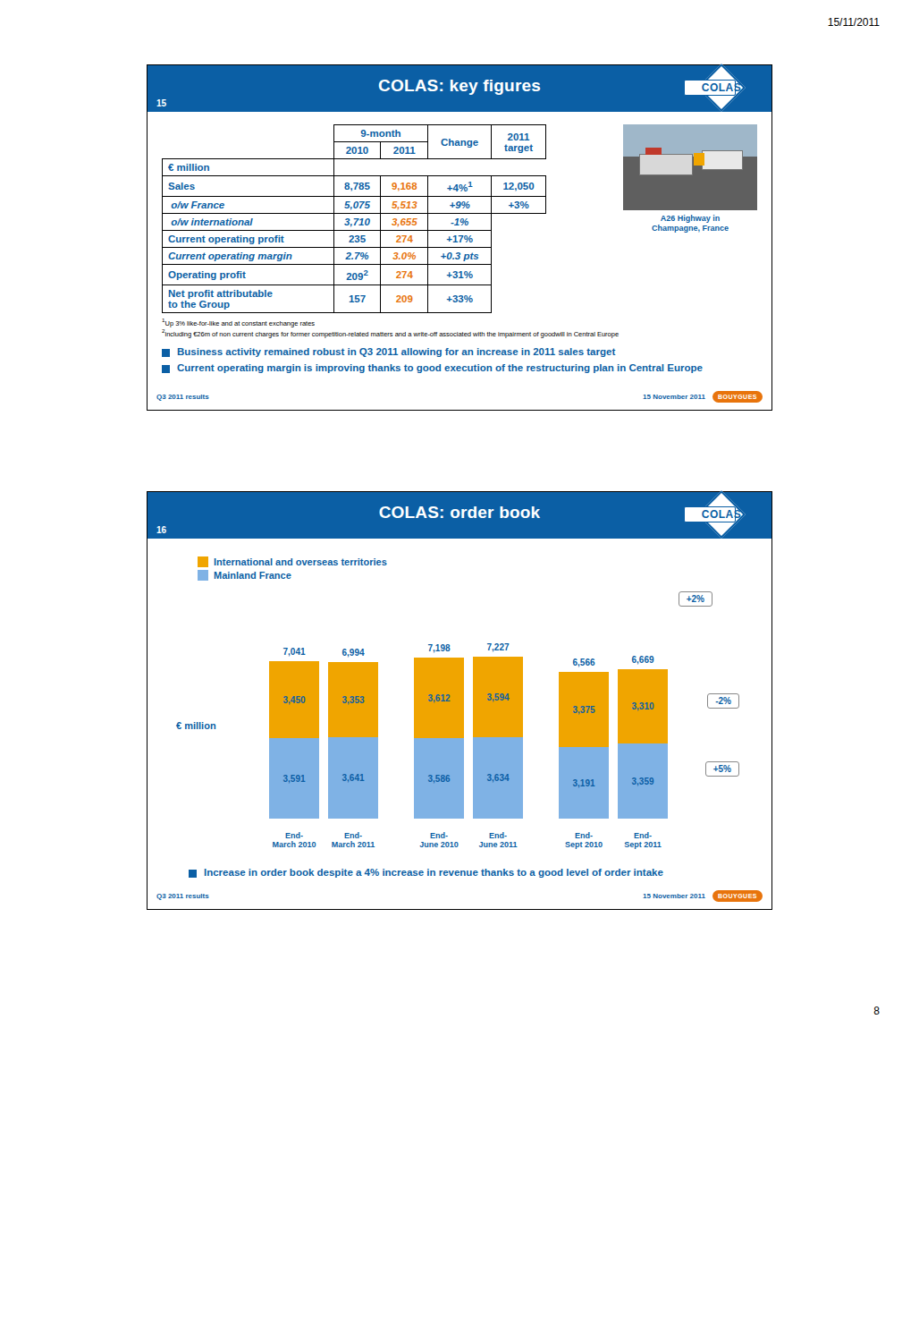15/11/2011
15
COLAS: key figures
COLAS
A26 Highway in
Champagne, France
| | 9-month | Change | 2011 target |
| 2010 | 2011 |
| € million | | | | |
| Sales | 8,785 | 9,168 | +4% 1 | 12,050 |
| o/w France | 5,075 | 5,513 | +9% | +3% |
| o/w international | 3,710 | 3,655 | -1% | |
| Current operating profit | 235 | 274 | +17% | |
| Current operating margin | 2.7% | 3.0% | +0.3 pts | |
| Operating profit | 209 2 | 274 | +31% | |
| Net profit attributable to the Group | 157 | 209 | +33% | |
1Up 3% like-for-like and at constant exchange rates
2including €26m of non current charges for former competition-related matters and a write-off associated with the impairment of goodwill in Central Europe
Business activity remained robust in Q3 2011 allowing for an increase in 2011 sales target
Current operating margin is improving thanks to good execution of the restructuring plan in Central Europe
Q3 2011 results
15 November 2011
BOUYGUES
16
COLAS: order book
COLAS
International and overseas territories
Mainland France
€ million
+2%
-2%
+5%
7,041
3,450
3,591
6,994
3,353
3,641
7,198
3,612
3,586
7,227
3,594
3,634
6,566
3,375
3,191
6,669
3,310
3,359
End-
March 2010
End-
March 2011
End-
June 2010
End-
June 2011
End-
Sept 2010
End-
Sept 2011
Increase in order book despite a 4% increase in revenue thanks to a good level of order intake
Q3 2011 results
15 November 2011
BOUYGUES
8